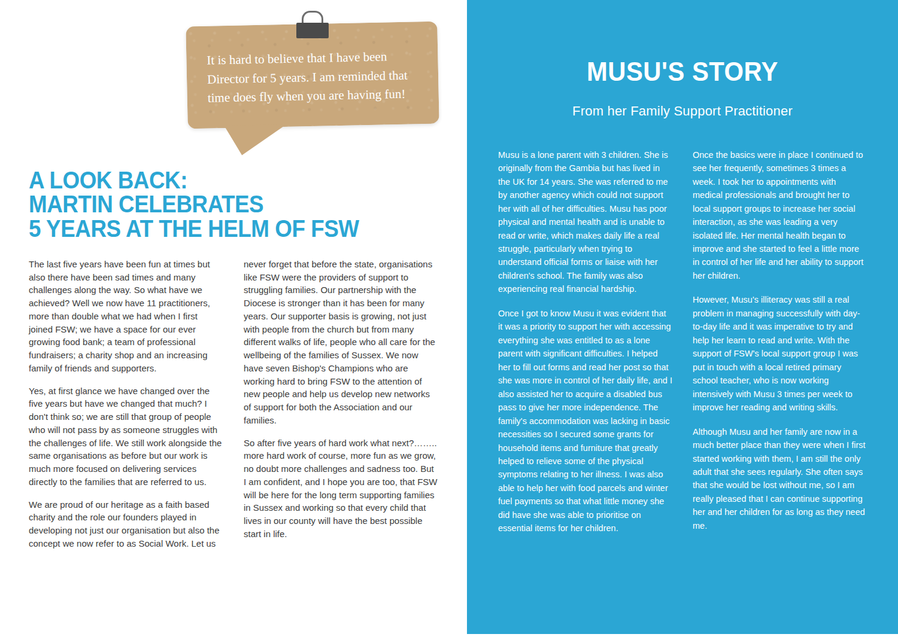It is hard to believe that I have been Director for 5 years. I am reminded that time does fly when you are having fun!
A look back: Martin celebrates 5 years at the helm of FSW
The last five years have been fun at times but also there have been sad times and many challenges along the way. So what have we achieved? Well we now have 11 practitioners, more than double what we had when I first joined FSW; we have a space for our ever growing food bank; a team of professional fundraisers; a charity shop and an increasing family of friends and supporters.
Yes, at first glance we have changed over the five years but have we changed that much? I don't think so; we are still that group of people who will not pass by as someone struggles with the challenges of life. We still work alongside the same organisations as before but our work is much more focused on delivering services directly to the families that are referred to us.
We are proud of our heritage as a faith based charity and the role our founders played in developing not just our organisation but also the concept we now refer to as Social Work. Let us never forget that before the state, organisations like FSW were the providers of support to struggling families. Our partnership with the Diocese is stronger than it has been for many years. Our supporter basis is growing, not just with people from the church but from many different walks of life, people who all care for the wellbeing of the families of Sussex. We now have seven Bishop's Champions who are working hard to bring FSW to the attention of new people and help us develop new networks of support for both the Association and our families.
So after five years of hard work what next?…….. more hard work of course, more fun as we grow, no doubt more challenges and sadness too. But I am confident, and I hope you are too, that FSW will be here for the long term supporting families in Sussex and working so that every child that lives in our county will have the best possible start in life.
Musu's story
From her Family Support Practitioner
Musu is a lone parent with 3 children. She is originally from the Gambia but has lived in the UK for 14 years. She was referred to me by another agency which could not support her with all of her difficulties. Musu has poor physical and mental health and is unable to read or write, which makes daily life a real struggle, particularly when trying to understand official forms or liaise with her children's school. The family was also experiencing real financial hardship.
Once I got to know Musu it was evident that it was a priority to support her with accessing everything she was entitled to as a lone parent with significant difficulties. I helped her to fill out forms and read her post so that she was more in control of her daily life, and I also assisted her to acquire a disabled bus pass to give her more independence. The family's accommodation was lacking in basic necessities so I secured some grants for household items and furniture that greatly helped to relieve some of the physical symptoms relating to her illness. I was also able to help her with food parcels and winter fuel payments so that what little money she did have she was able to prioritise on essential items for her children.
Once the basics were in place I continued to see her frequently, sometimes 3 times a week. I took her to appointments with medical professionals and brought her to local support groups to increase her social interaction, as she was leading a very isolated life. Her mental health began to improve and she started to feel a little more in control of her life and her ability to support her children.
However, Musu's illiteracy was still a real problem in managing successfully with day-to-day life and it was imperative to try and help her learn to read and write. With the support of FSW's local support group I was put in touch with a local retired primary school teacher, who is now working intensively with Musu 3 times per week to improve her reading and writing skills.
Although Musu and her family are now in a much better place than they were when I first started working with them, I am still the only adult that she sees regularly. She often says that she would be lost without me, so I am really pleased that I can continue supporting her and her children for as long as they need me.